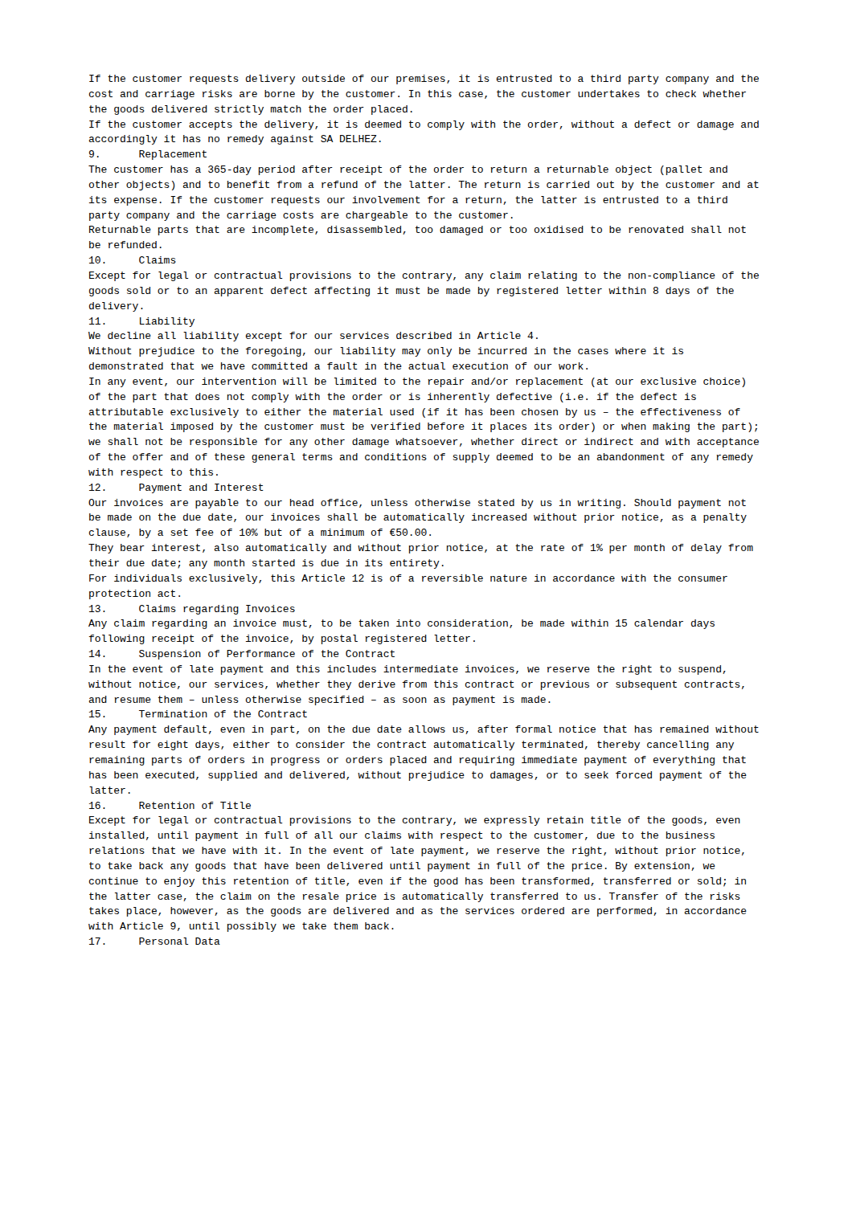If the customer requests delivery outside of our premises, it is entrusted to a third party company and the cost and carriage risks are borne by the customer. In this case, the customer undertakes to check whether the goods delivered strictly match the order placed.
If the customer accepts the delivery, it is deemed to comply with the order, without a defect or damage and accordingly it has no remedy against SA DELHEZ.
9. Replacement
The customer has a 365-day period after receipt of the order to return a returnable object (pallet and other objects) and to benefit from a refund of the latter. The return is carried out by the customer and at its expense. If the customer requests our involvement for a return, the latter is entrusted to a third party company and the carriage costs are chargeable to the customer.
Returnable parts that are incomplete, disassembled, too damaged or too oxidised to be renovated shall not be refunded.
10. Claims
Except for legal or contractual provisions to the contrary, any claim relating to the non-compliance of the goods sold or to an apparent defect affecting it must be made by registered letter within 8 days of the delivery.
11. Liability
We decline all liability except for our services described in Article 4.
Without prejudice to the foregoing, our liability may only be incurred in the cases where it is demonstrated that we have committed a fault in the actual execution of our work.
In any event, our intervention will be limited to the repair and/or replacement (at our exclusive choice) of the part that does not comply with the order or is inherently defective (i.e. if the defect is attributable exclusively to either the material used (if it has been chosen by us – the effectiveness of the material imposed by the customer must be verified before it places its order) or when making the part); we shall not be responsible for any other damage whatsoever, whether direct or indirect and with acceptance of the offer and of these general terms and conditions of supply deemed to be an abandonment of any remedy with respect to this.
12. Payment and Interest
Our invoices are payable to our head office, unless otherwise stated by us in writing. Should payment not be made on the due date, our invoices shall be automatically increased without prior notice, as a penalty clause, by a set fee of 10% but of a minimum of €50.00.
They bear interest, also automatically and without prior notice, at the rate of 1% per month of delay from their due date; any month started is due in its entirety.
For individuals exclusively, this Article 12 is of a reversible nature in accordance with the consumer protection act.
13. Claims regarding Invoices
Any claim regarding an invoice must, to be taken into consideration, be made within 15 calendar days following receipt of the invoice, by postal registered letter.
14. Suspension of Performance of the Contract
In the event of late payment and this includes intermediate invoices, we reserve the right to suspend, without notice, our services, whether they derive from this contract or previous or subsequent contracts, and resume them – unless otherwise specified – as soon as payment is made.
15. Termination of the Contract
Any payment default, even in part, on the due date allows us, after formal notice that has remained without result for eight days, either to consider the contract automatically terminated, thereby cancelling any remaining parts of orders in progress or orders placed and requiring immediate payment of everything that has been executed, supplied and delivered, without prejudice to damages, or to seek forced payment of the latter.
16. Retention of Title
Except for legal or contractual provisions to the contrary, we expressly retain title of the goods, even installed, until payment in full of all our claims with respect to the customer, due to the business relations that we have with it. In the event of late payment, we reserve the right, without prior notice, to take back any goods that have been delivered until payment in full of the price. By extension, we continue to enjoy this retention of title, even if the good has been transformed, transferred or sold; in the latter case, the claim on the resale price is automatically transferred to us. Transfer of the risks takes place, however, as the goods are delivered and as the services ordered are performed, in accordance with Article 9, until possibly we take them back.
17. Personal Data